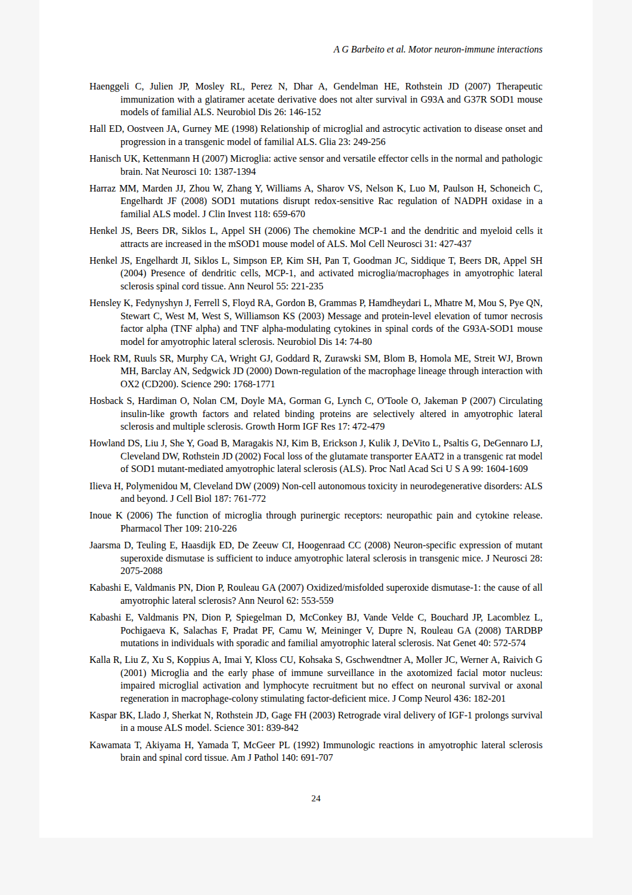A G Barbeito et al. Motor neuron-immune interactions
Haenggeli C, Julien JP, Mosley RL, Perez N, Dhar A, Gendelman HE, Rothstein JD (2007) Therapeutic immunization with a glatiramer acetate derivative does not alter survival in G93A and G37R SOD1 mouse models of familial ALS. Neurobiol Dis 26: 146-152
Hall ED, Oostveen JA, Gurney ME (1998) Relationship of microglial and astrocytic activation to disease onset and progression in a transgenic model of familial ALS. Glia 23: 249-256
Hanisch UK, Kettenmann H (2007) Microglia: active sensor and versatile effector cells in the normal and pathologic brain. Nat Neurosci 10: 1387-1394
Harraz MM, Marden JJ, Zhou W, Zhang Y, Williams A, Sharov VS, Nelson K, Luo M, Paulson H, Schoneich C, Engelhardt JF (2008) SOD1 mutations disrupt redox-sensitive Rac regulation of NADPH oxidase in a familial ALS model. J Clin Invest 118: 659-670
Henkel JS, Beers DR, Siklos L, Appel SH (2006) The chemokine MCP-1 and the dendritic and myeloid cells it attracts are increased in the mSOD1 mouse model of ALS. Mol Cell Neurosci 31: 427-437
Henkel JS, Engelhardt JI, Siklos L, Simpson EP, Kim SH, Pan T, Goodman JC, Siddique T, Beers DR, Appel SH (2004) Presence of dendritic cells, MCP-1, and activated microglia/macrophages in amyotrophic lateral sclerosis spinal cord tissue. Ann Neurol 55: 221-235
Hensley K, Fedynyshyn J, Ferrell S, Floyd RA, Gordon B, Grammas P, Hamdheydari L, Mhatre M, Mou S, Pye QN, Stewart C, West M, West S, Williamson KS (2003) Message and protein-level elevation of tumor necrosis factor alpha (TNF alpha) and TNF alpha-modulating cytokines in spinal cords of the G93A-SOD1 mouse model for amyotrophic lateral sclerosis. Neurobiol Dis 14: 74-80
Hoek RM, Ruuls SR, Murphy CA, Wright GJ, Goddard R, Zurawski SM, Blom B, Homola ME, Streit WJ, Brown MH, Barclay AN, Sedgwick JD (2000) Down-regulation of the macrophage lineage through interaction with OX2 (CD200). Science 290: 1768-1771
Hosback S, Hardiman O, Nolan CM, Doyle MA, Gorman G, Lynch C, O'Toole O, Jakeman P (2007) Circulating insulin-like growth factors and related binding proteins are selectively altered in amyotrophic lateral sclerosis and multiple sclerosis. Growth Horm IGF Res 17: 472-479
Howland DS, Liu J, She Y, Goad B, Maragakis NJ, Kim B, Erickson J, Kulik J, DeVito L, Psaltis G, DeGennaro LJ, Cleveland DW, Rothstein JD (2002) Focal loss of the glutamate transporter EAAT2 in a transgenic rat model of SOD1 mutant-mediated amyotrophic lateral sclerosis (ALS). Proc Natl Acad Sci U S A 99: 1604-1609
Ilieva H, Polymenidou M, Cleveland DW (2009) Non-cell autonomous toxicity in neurodegenerative disorders: ALS and beyond. J Cell Biol 187: 761-772
Inoue K (2006) The function of microglia through purinergic receptors: neuropathic pain and cytokine release. Pharmacol Ther 109: 210-226
Jaarsma D, Teuling E, Haasdijk ED, De Zeeuw CI, Hoogenraad CC (2008) Neuron-specific expression of mutant superoxide dismutase is sufficient to induce amyotrophic lateral sclerosis in transgenic mice. J Neurosci 28: 2075-2088
Kabashi E, Valdmanis PN, Dion P, Rouleau GA (2007) Oxidized/misfolded superoxide dismutase-1: the cause of all amyotrophic lateral sclerosis? Ann Neurol 62: 553-559
Kabashi E, Valdmanis PN, Dion P, Spiegelman D, McConkey BJ, Vande Velde C, Bouchard JP, Lacomblez L, Pochigaeva K, Salachas F, Pradat PF, Camu W, Meininger V, Dupre N, Rouleau GA (2008) TARDBP mutations in individuals with sporadic and familial amyotrophic lateral sclerosis. Nat Genet 40: 572-574
Kalla R, Liu Z, Xu S, Koppius A, Imai Y, Kloss CU, Kohsaka S, Gschwendtner A, Moller JC, Werner A, Raivich G (2001) Microglia and the early phase of immune surveillance in the axotomized facial motor nucleus: impaired microglial activation and lymphocyte recruitment but no effect on neuronal survival or axonal regeneration in macrophage-colony stimulating factor-deficient mice. J Comp Neurol 436: 182-201
Kaspar BK, Llado J, Sherkat N, Rothstein JD, Gage FH (2003) Retrograde viral delivery of IGF-1 prolongs survival in a mouse ALS model. Science 301: 839-842
Kawamata T, Akiyama H, Yamada T, McGeer PL (1992) Immunologic reactions in amyotrophic lateral sclerosis brain and spinal cord tissue. Am J Pathol 140: 691-707
24